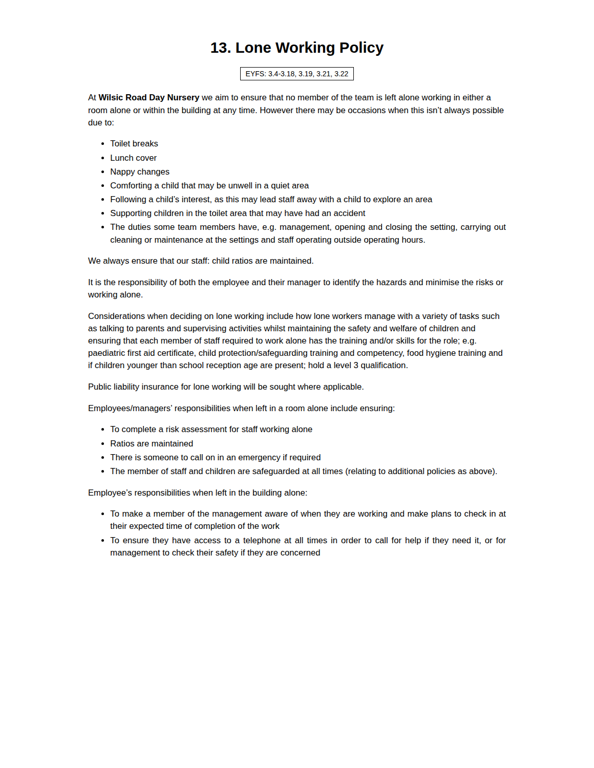13. Lone Working Policy
EYFS: 3.4-3.18, 3.19, 3.21, 3.22
At Wilsic Road Day Nursery we aim to ensure that no member of the team is left alone working in either a room alone or within the building at any time. However there may be occasions when this isn’t always possible due to:
Toilet breaks
Lunch cover
Nappy changes
Comforting a child that may be unwell in a quiet area
Following a child’s interest, as this may lead staff away with a child to explore an area
Supporting children in the toilet area that may have had an accident
The duties some team members have, e.g. management, opening and closing the setting, carrying out cleaning or maintenance at the settings and staff operating outside operating hours.
We always ensure that our staff: child ratios are maintained.
It is the responsibility of both the employee and their manager to identify the hazards and minimise the risks or working alone.
Considerations when deciding on lone working include how lone workers manage with a variety of tasks such as talking to parents and supervising activities whilst maintaining the safety and welfare of children and ensuring that each member of staff required to work alone has the training and/or skills for the role; e.g. paediatric first aid certificate, child protection/safeguarding training and competency, food hygiene training and if children younger than school reception age are present; hold a level 3 qualification.
Public liability insurance for lone working will be sought where applicable.
Employees/managers’ responsibilities when left in a room alone include ensuring:
To complete a risk assessment for staff working alone
Ratios are maintained
There is someone to call on in an emergency if required
The member of staff and children are safeguarded at all times (relating to additional policies as above).
Employee’s responsibilities when left in the building alone:
To make a member of the management aware of when they are working and make plans to check in at their expected time of completion of the work
To ensure they have access to a telephone at all times in order to call for help if they need it, or for management to check their safety if they are concerned